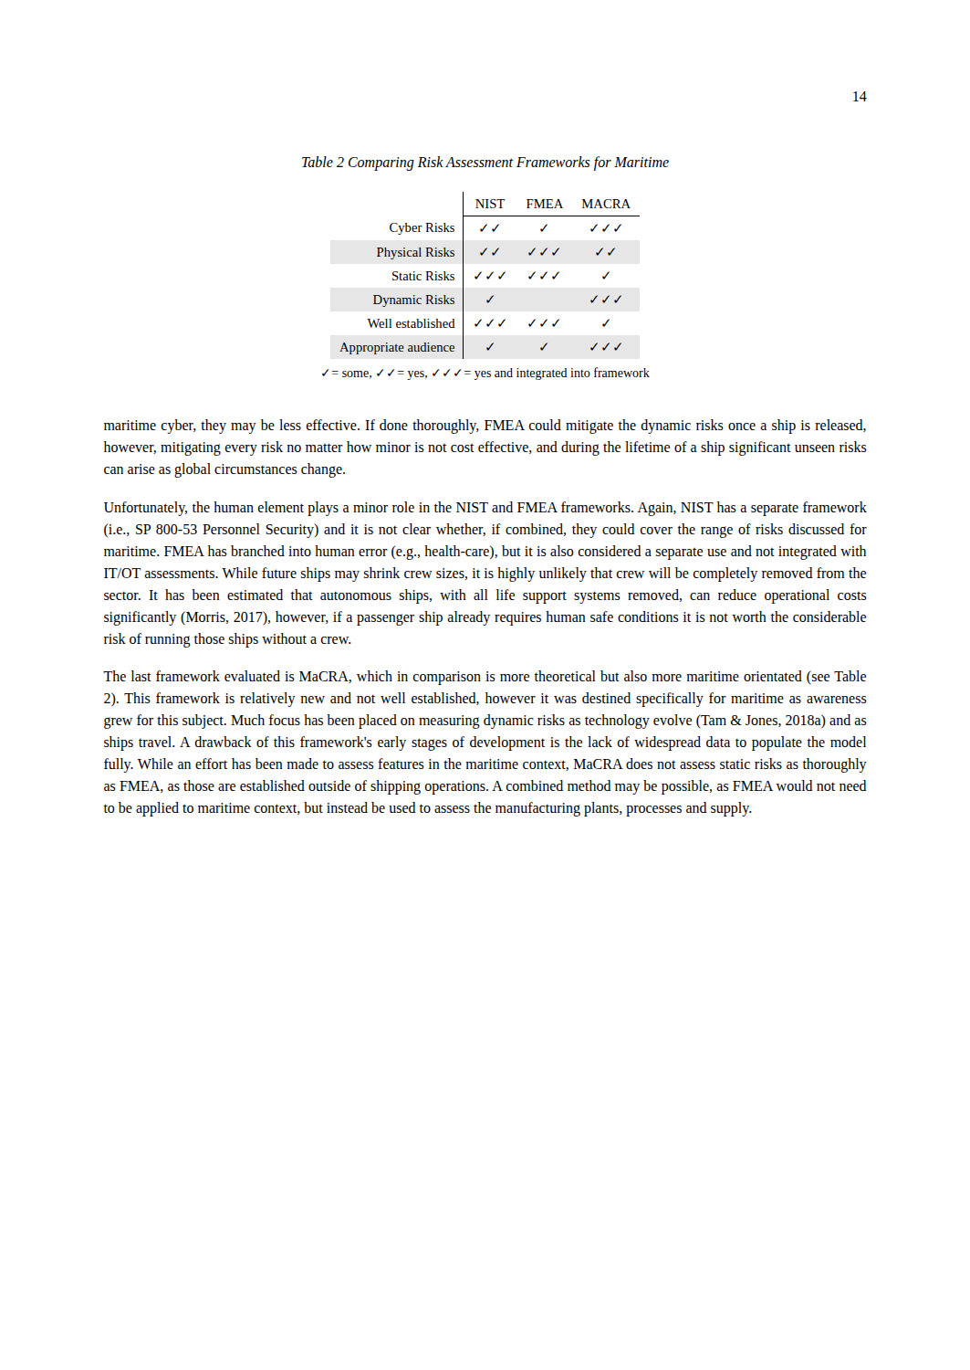14
Table 2 Comparing Risk Assessment Frameworks for Maritime
| | NIST | FMEA | MACRA |
| --- | --- | --- | --- |
| Cyber Risks | ✓✓ | ✓ | ✓✓✓ |
| Physical Risks | ✓✓ | ✓✓✓ | ✓✓ |
| Static Risks | ✓✓✓ | ✓✓✓ | ✓ |
| Dynamic Risks | ✓ | | ✓✓✓ |
| Well established | ✓✓✓ | ✓✓✓ | ✓ |
| Appropriate audience | ✓ | ✓ | ✓✓✓ |
✓= some, ✓✓= yes, ✓✓✓= yes and integrated into framework
maritime cyber, they may be less effective. If done thoroughly, FMEA could mitigate the dynamic risks once a ship is released, however, mitigating every risk no matter how minor is not cost effective, and during the lifetime of a ship significant unseen risks can arise as global circumstances change.
Unfortunately, the human element plays a minor role in the NIST and FMEA frameworks. Again, NIST has a separate framework (i.e., SP 800-53 Personnel Security) and it is not clear whether, if combined, they could cover the range of risks discussed for maritime. FMEA has branched into human error (e.g., health-care), but it is also considered a separate use and not integrated with IT/OT assessments. While future ships may shrink crew sizes, it is highly unlikely that crew will be completely removed from the sector. It has been estimated that autonomous ships, with all life support systems removed, can reduce operational costs significantly (Morris, 2017), however, if a passenger ship already requires human safe conditions it is not worth the considerable risk of running those ships without a crew.
The last framework evaluated is MaCRA, which in comparison is more theoretical but also more maritime orientated (see Table 2). This framework is relatively new and not well established, however it was destined specifically for maritime as awareness grew for this subject. Much focus has been placed on measuring dynamic risks as technology evolve (Tam & Jones, 2018a) and as ships travel. A drawback of this framework's early stages of development is the lack of widespread data to populate the model fully. While an effort has been made to assess features in the maritime context, MaCRA does not assess static risks as thoroughly as FMEA, as those are established outside of shipping operations. A combined method may be possible, as FMEA would not need to be applied to maritime context, but instead be used to assess the manufacturing plants, processes and supply.